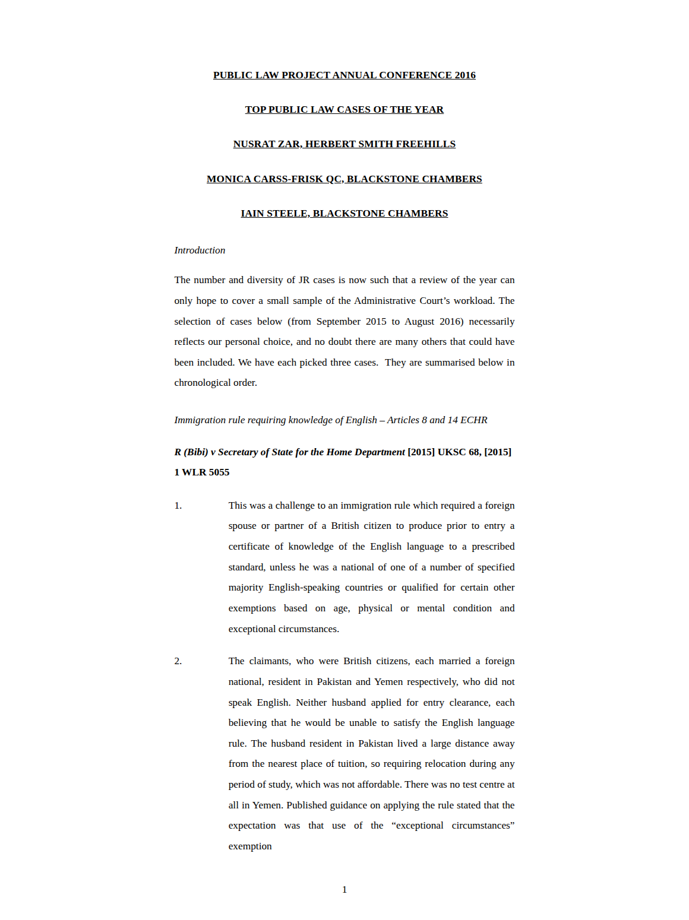PUBLIC LAW PROJECT ANNUAL CONFERENCE 2016
TOP PUBLIC LAW CASES OF THE YEAR
NUSRAT ZAR, HERBERT SMITH FREEHILLS
MONICA CARSS-FRISK QC, BLACKSTONE CHAMBERS
IAIN STEELE, BLACKSTONE CHAMBERS
Introduction
The number and diversity of JR cases is now such that a review of the year can only hope to cover a small sample of the Administrative Court’s workload. The selection of cases below (from September 2015 to August 2016) necessarily reflects our personal choice, and no doubt there are many others that could have been included. We have each picked three cases. They are summarised below in chronological order.
Immigration rule requiring knowledge of English – Articles 8 and 14 ECHR
R (Bibi) v Secretary of State for the Home Department [2015] UKSC 68, [2015] 1 WLR 5055
This was a challenge to an immigration rule which required a foreign spouse or partner of a British citizen to produce prior to entry a certificate of knowledge of the English language to a prescribed standard, unless he was a national of one of a number of specified majority English-speaking countries or qualified for certain other exemptions based on age, physical or mental condition and exceptional circumstances.
The claimants, who were British citizens, each married a foreign national, resident in Pakistan and Yemen respectively, who did not speak English. Neither husband applied for entry clearance, each believing that he would be unable to satisfy the English language rule. The husband resident in Pakistan lived a large distance away from the nearest place of tuition, so requiring relocation during any period of study, which was not affordable. There was no test centre at all in Yemen. Published guidance on applying the rule stated that the expectation was that use of the “exceptional circumstances” exemption
1